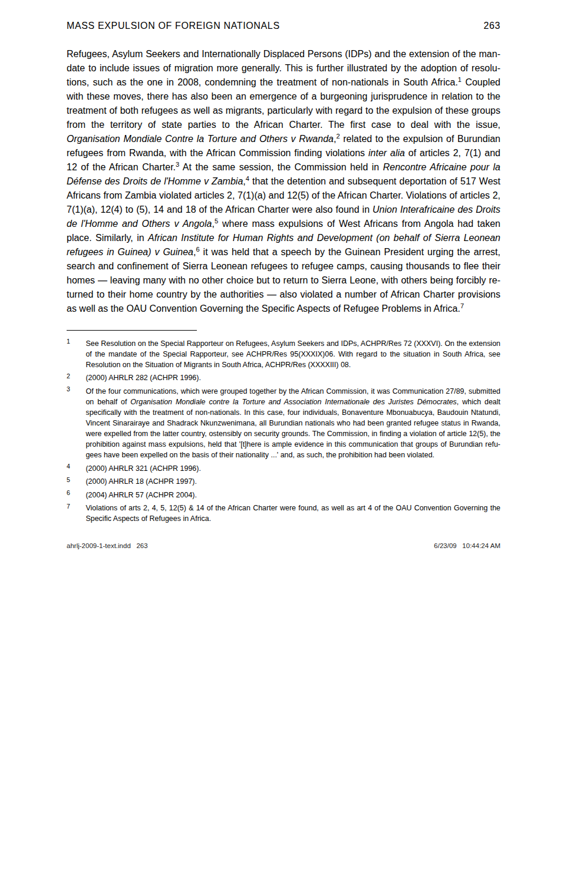Mass expulsion of foreign nationals 263
Refugees, Asylum Seekers and Internationally Displaced Persons (IDPs) and the extension of the mandate to include issues of migration more generally. This is further illustrated by the adoption of resolutions, such as the one in 2008, condemning the treatment of non-nationals in South Africa.1 Coupled with these moves, there has also been an emergence of a burgeoning jurisprudence in relation to the treatment of both refugees as well as migrants, particularly with regard to the expulsion of these groups from the territory of state parties to the African Charter. The first case to deal with the issue, Organisation Mondiale Contre la Torture and Others v Rwanda,2 related to the expulsion of Burundian refugees from Rwanda, with the African Commission finding violations inter alia of articles 2, 7(1) and 12 of the African Charter.3 At the same session, the Commission held in Rencontre Africaine pour la Défense des Droits de l'Homme v Zambia,4 that the detention and subsequent deportation of 517 West Africans from Zambia violated articles 2, 7(1)(a) and 12(5) of the African Charter. Violations of articles 2, 7(1)(a), 12(4) to (5), 14 and 18 of the African Charter were also found in Union Interafricaine des Droits de l'Homme and Others v Angola,5 where mass expulsions of West Africans from Angola had taken place. Similarly, in African Institute for Human Rights and Development (on behalf of Sierra Leonean refugees in Guinea) v Guinea,6 it was held that a speech by the Guinean President urging the arrest, search and confinement of Sierra Leonean refugees to refugee camps, causing thousands to flee their homes — leaving many with no other choice but to return to Sierra Leone, with others being forcibly returned to their home country by the authorities — also violated a number of African Charter provisions as well as the OAU Convention Governing the Specific Aspects of Refugee Problems in Africa.7
See Resolution on the Special Rapporteur on Refugees, Asylum Seekers and IDPs, ACHPR/Res 72 (XXXVI). On the extension of the mandate of the Special Rapporteur, see ACHPR/Res 95(XXXIX)06. With regard to the situation in South Africa, see Resolution on the Situation of Migrants in South Africa, ACHPR/Res (XXXXIII) 08.
(2000) AHRLR 282 (ACHPR 1996).
Of the four communications, which were grouped together by the African Commission, it was Communication 27/89, submitted on behalf of Organisation Mondiale contre la Torture and Association Internationale des Juristes Démocrates, which dealt specifically with the treatment of non-nationals. In this case, four individuals, Bonaventure Mbonuabucya, Baudouin Ntatundi, Vincent Sinarairaye and Shadrack Nkunzwenimana, all Burundian nationals who had been granted refugee status in Rwanda, were expelled from the latter country, ostensibly on security grounds. The Commission, in finding a violation of article 12(5), the prohibition against mass expulsions, held that '[t]here is ample evidence in this communication that groups of Burundian refugees have been expelled on the basis of their nationality ...' and, as such, the prohibition had been violated.
(2000) AHRLR 321 (ACHPR 1996).
(2000) AHRLR 18 (ACHPR 1997).
(2004) AHRLR 57 (ACHPR 2004).
Violations of arts 2, 4, 5, 12(5) & 14 of the African Charter were found, as well as art 4 of the OAU Convention Governing the Specific Aspects of Refugees in Africa.
ahrlj-2009-1-text.indd 263 6/23/09 10:44:24 AM